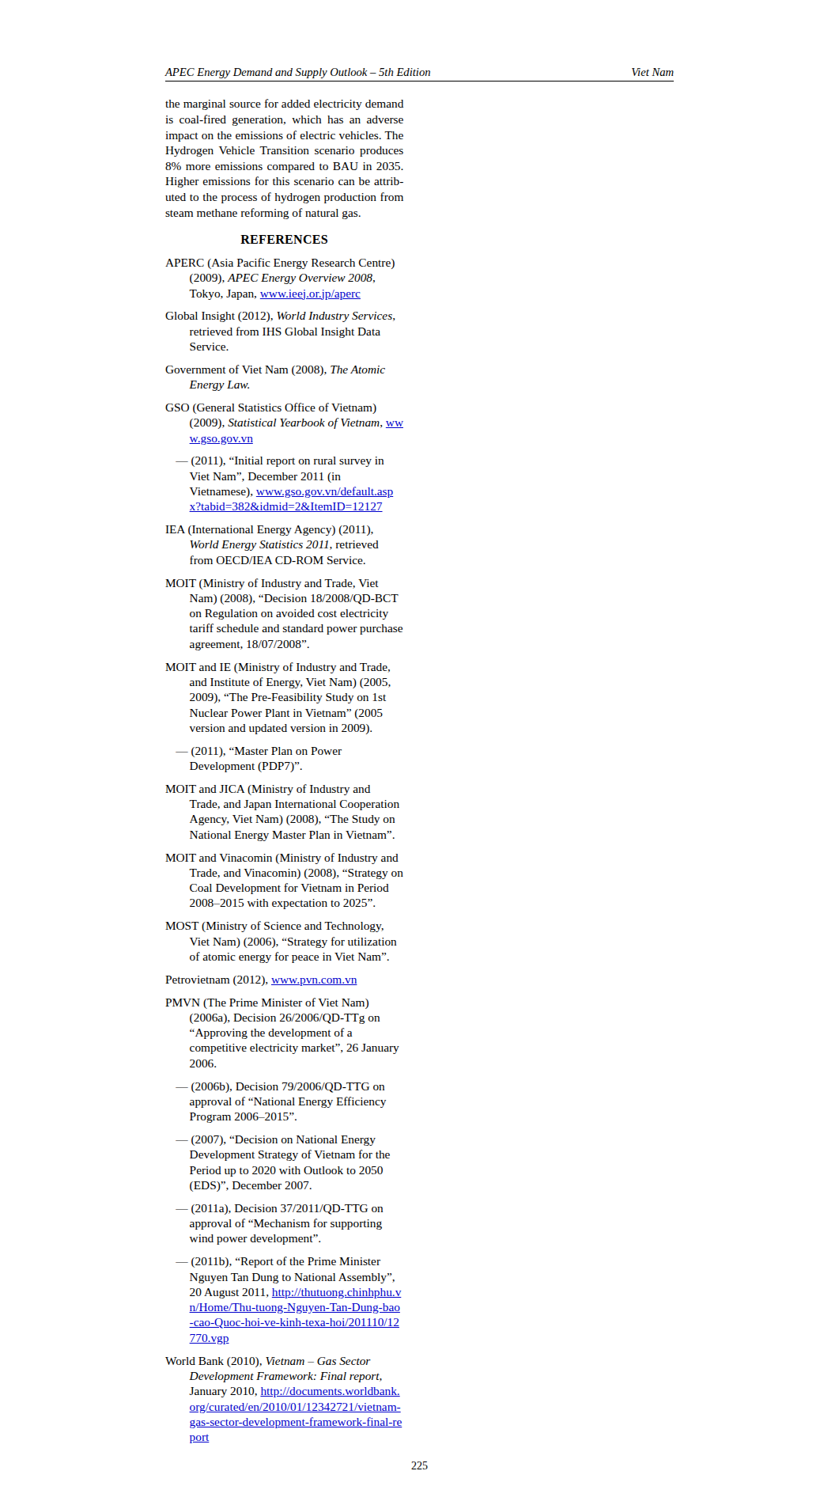APEC Energy Demand and Supply Outlook – 5th Edition Viet Nam
the marginal source for added electricity demand is coal-fired generation, which has an adverse impact on the emissions of electric vehicles. The Hydrogen Vehicle Transition scenario produces 8% more emissions compared to BAU in 2035. Higher emissions for this scenario can be attributed to the process of hydrogen production from steam methane reforming of natural gas.
REFERENCES
APERC (Asia Pacific Energy Research Centre) (2009), APEC Energy Overview 2008, Tokyo, Japan, www.ieej.or.jp/aperc
Global Insight (2012), World Industry Services, retrieved from IHS Global Insight Data Service.
Government of Viet Nam (2008), The Atomic Energy Law.
GSO (General Statistics Office of Vietnam) (2009), Statistical Yearbook of Vietnam, www.gso.gov.vn
— (2011), “Initial report on rural survey in Viet Nam”, December 2011 (in Vietnamese), www.gso.gov.vn/default.aspx?tabid=382&idmid=2&ItemID=12127
IEA (International Energy Agency) (2011), World Energy Statistics 2011, retrieved from OECD/IEA CD-ROM Service.
MOIT (Ministry of Industry and Trade, Viet Nam) (2008), “Decision 18/2008/QD-BCT on Regulation on avoided cost electricity tariff schedule and standard power purchase agreement, 18/07/2008”.
MOIT and IE (Ministry of Industry and Trade, and Institute of Energy, Viet Nam) (2005, 2009), “The Pre-Feasibility Study on 1st Nuclear Power Plant in Vietnam” (2005 version and updated version in 2009).
— (2011), “Master Plan on Power Development (PDP7)”.
MOIT and JICA (Ministry of Industry and Trade, and Japan International Cooperation Agency, Viet Nam) (2008), “The Study on National Energy Master Plan in Vietnam”.
MOIT and Vinacomin (Ministry of Industry and Trade, and Vinacomin) (2008), “Strategy on Coal Development for Vietnam in Period 2008–2015 with expectation to 2025”.
MOST (Ministry of Science and Technology, Viet Nam) (2006), “Strategy for utilization of atomic energy for peace in Viet Nam”.
Petrovietnam (2012), www.pvn.com.vn
PMVN (The Prime Minister of Viet Nam) (2006a), Decision 26/2006/QD-TTg on “Approving the development of a competitive electricity market”, 26 January 2006.
— (2006b), Decision 79/2006/QD-TTG on approval of “National Energy Efficiency Program 2006–2015”.
— (2007), “Decision on National Energy Development Strategy of Vietnam for the Period up to 2020 with Outlook to 2050 (EDS)”, December 2007.
— (2011a), Decision 37/2011/QD-TTG on approval of “Mechanism for supporting wind power development”.
— (2011b), “Report of the Prime Minister Nguyen Tan Dung to National Assembly”, 20 August 2011, http://thutuong.chinhphu.vn/Home/Thu-tuong-Nguyen-Tan-Dung-bao-cao-Quoc-hoi-ve-kinh-texa-hoi/201110/12770.vgp
World Bank (2010), Vietnam – Gas Sector Development Framework: Final report, January 2010, http://documents.worldbank.org/curated/en/2010/01/12342721/vietnam-gas-sector-development-framework-final-report
225